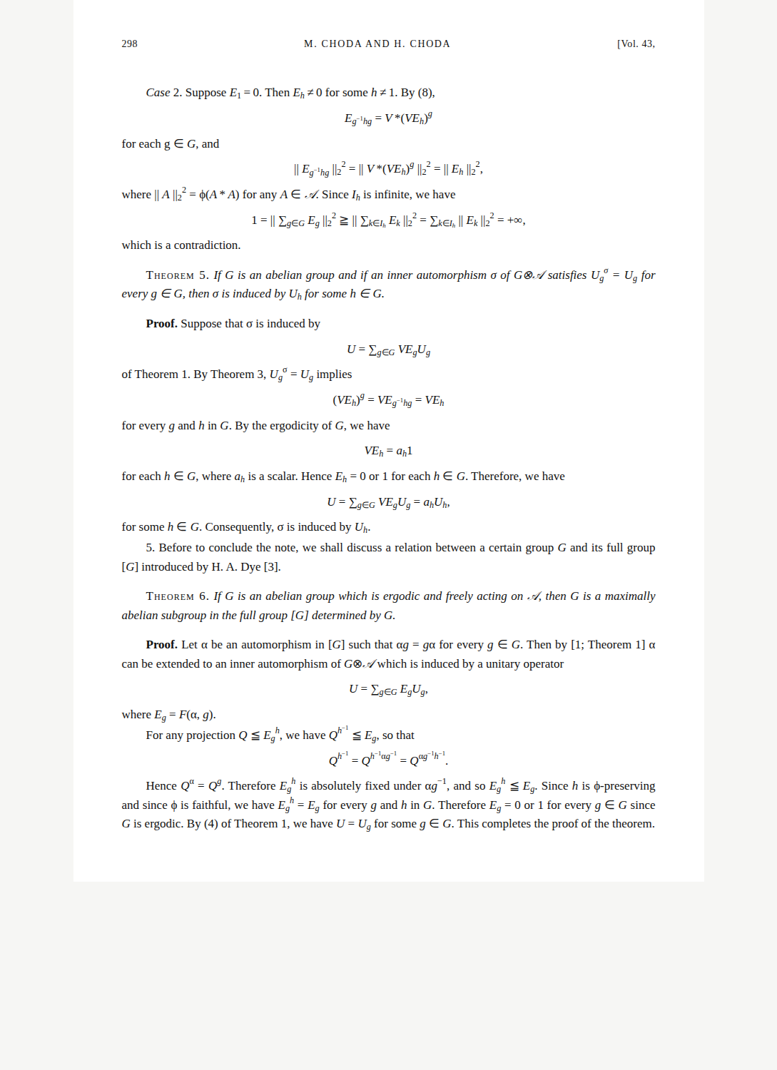298 M. Choda and H. Choda [Vol. 43,
Case 2. Suppose E1 = 0. Then Eh ≠ 0 for some h ≠ 1. By (8),
Eg−1hg = V *(VEh)g
for each g ∈ G, and
|| Eg−1hg ||22 = || V *(VEh)g ||22 = || Eh ||22,
where || A ||22 = ϕ(A * A) for any A ∈ 𝒜. Since Ih is infinite, we have
1 = || ∑g∈G Eg ||22 ≧ || ∑k∈Ih Ek ||22 = ∑k∈Ih || Ek ||22 = +∞,
which is a contradiction.
Theorem 5. If G is an abelian group and if an inner automorphism σ of G⊗𝒜 satisfies Ugσ = Ug for every g ∈ G, then σ is induced by Uh for some h ∈ G.
Proof. Suppose that σ is induced by
U = ∑g∈G VEgUg
of Theorem 1. By Theorem 3, Ugσ = Ug implies
(VEh)g = VEg−1hg = VEh
for every g and h in G. By the ergodicity of G, we have
VEh = ah1
for each h ∈ G, where ah is a scalar. Hence Eh = 0 or 1 for each h ∈ G. Therefore, we have
U = ∑g∈G VEgUg = ahUh,
for some h ∈ G. Consequently, σ is induced by Uh.
5. Before to conclude the note, we shall discuss a relation between a certain group G and its full group [G] introduced by H. A. Dye [3].
Theorem 6. If G is an abelian group which is ergodic and freely acting on 𝒜, then G is a maximally abelian subgroup in the full group [G] determined by G.
Proof. Let α be an automorphism in [G] such that αg = gα for every g ∈ G. Then by [1; Theorem 1] α can be extended to an inner automorphism of G⊗𝒜 which is induced by a unitary operator
U = ∑g∈G EgUg,
where Eg = F(α, g).
For any projection Q ≦ Egh, we have Qh−1 ≦ Eg, so that
Qh−1 = Qh−1αg−1 = Qαg−1h−1.
Hence Qα = Qg. Therefore Egh is absolutely fixed under αg−1, and so Egh ≦ Eg. Since h is ϕ-preserving and since ϕ is faithful, we have Egh = Eg for every g and h in G. Therefore Eg = 0 or 1 for every g ∈ G since G is ergodic. By (4) of Theorem 1, we have U = Ug for some g ∈ G. This completes the proof of the theorem.